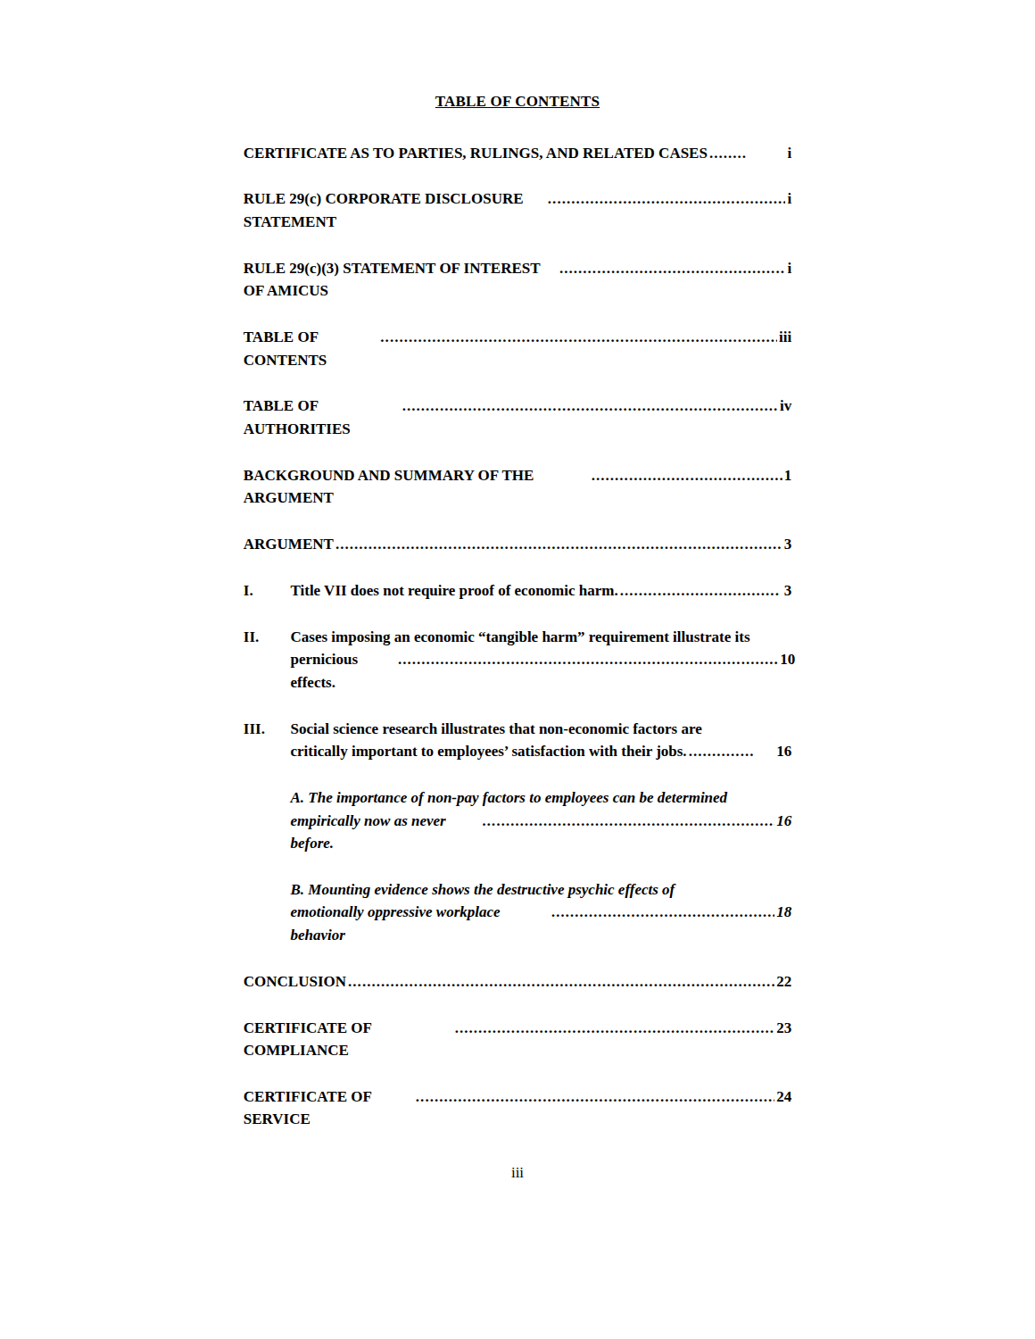TABLE OF CONTENTS
CERTIFICATE AS TO PARTIES, RULINGS, AND RELATED CASES ........ i
RULE 29(c) CORPORATE DISCLOSURE STATEMENT ............................................................... i
RULE 29(c)(3) STATEMENT OF INTEREST OF AMICUS ........................................................... i
TABLE OF CONTENTS ..................................................................................................... iii
TABLE OF AUTHORITIES .............................................................................................. iv
BACKGROUND AND SUMMARY OF THE ARGUMENT ............................................. 1
ARGUMENT ....................................................................................................................... 3
I. Title VII does not require proof of economic harm. .................................. 3
II. Cases imposing an economic “tangible harm” requirement illustrate its pernicious effects. ......................................................................................... 10
III. Social science research illustrates that non-economic factors are critically important to employees’ satisfaction with their jobs. .............. 16
A. The importance of non-pay factors to employees can be determined empirically now as never before. .................................................................. 16
B. Mounting evidence shows the destructive psychic effects of emotionally oppressive workplace behavior ................................................. 18
CONCLUSION ................................................................................................................. 22
CERTIFICATE OF COMPLIANCE ............................................................................. 23
CERTIFICATE OF SERVICE ......................................................................................... 24
iii